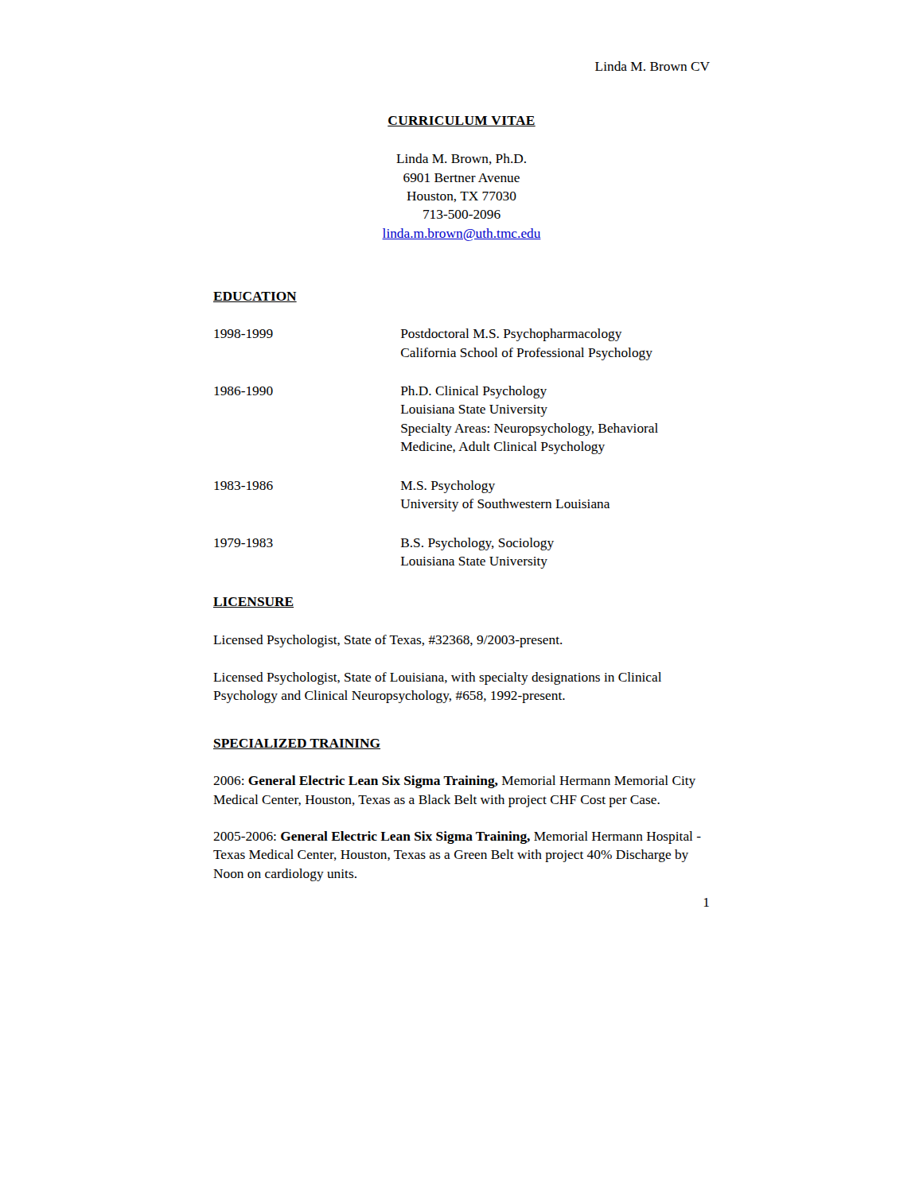Linda M. Brown CV
CURRICULUM VITAE
Linda M. Brown, Ph.D.
6901 Bertner Avenue
Houston, TX 77030
713-500-2096
linda.m.brown@uth.tmc.edu
EDUCATION
| 1998-1999 | Postdoctoral M.S. Psychopharmacology California School of Professional Psychology |
| 1986-1990 | Ph.D. Clinical Psychology Louisiana State University Specialty Areas: Neuropsychology, Behavioral Medicine, Adult Clinical Psychology |
| 1983-1986 | M.S. Psychology University of Southwestern Louisiana |
| 1979-1983 | B.S. Psychology, Sociology Louisiana State University |
LICENSURE
Licensed Psychologist, State of Texas, #32368, 9/2003-present.
Licensed Psychologist, State of Louisiana, with specialty designations in Clinical Psychology and Clinical Neuropsychology, #658, 1992-present.
SPECIALIZED TRAINING
2006: General Electric Lean Six Sigma Training, Memorial Hermann Memorial City Medical Center, Houston, Texas as a Black Belt with project CHF Cost per Case.
2005-2006: General Electric Lean Six Sigma Training, Memorial Hermann Hospital - Texas Medical Center, Houston, Texas as a Green Belt with project 40% Discharge by Noon on cardiology units.
1